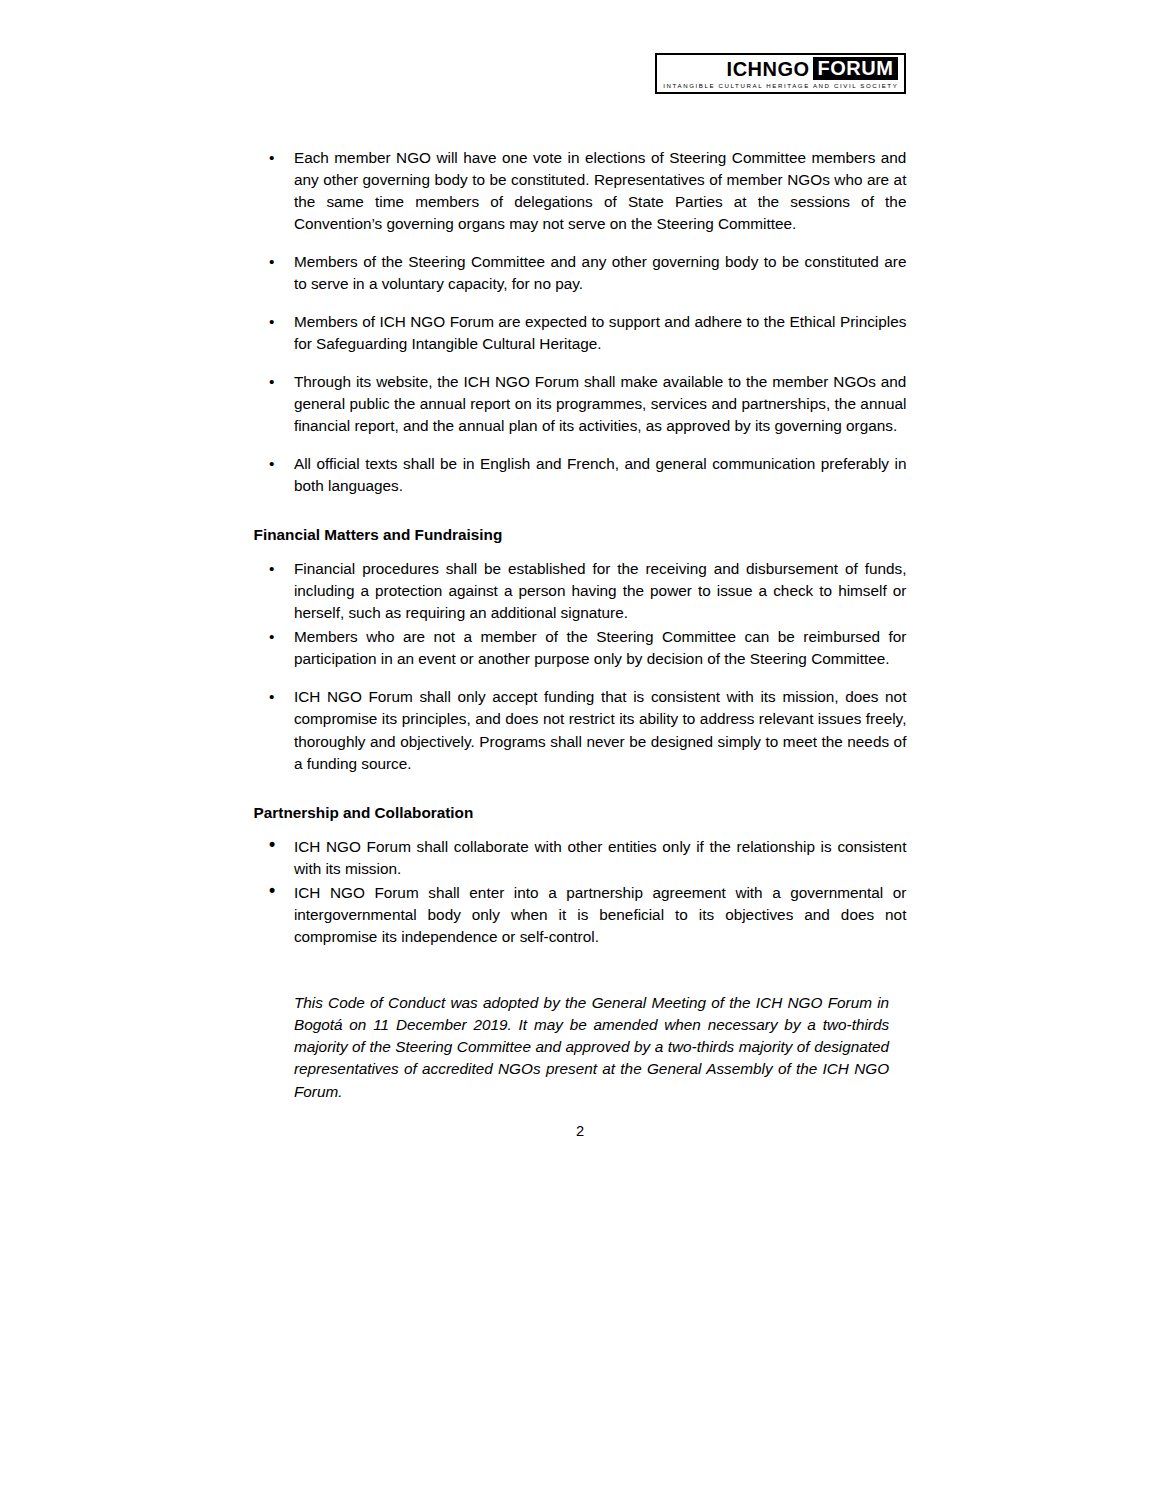ICHNGO FORUM
INTANGIBLE CULTURAL HERITAGE AND CIVIL SOCIETY
Each member NGO will have one vote in elections of Steering Committee members and any other governing body to be constituted. Representatives of member NGOs who are at the same time members of delegations of State Parties at the sessions of the Convention’s governing organs may not serve on the Steering Committee.
Members of the Steering Committee and any other governing body to be constituted are to serve in a voluntary capacity, for no pay.
Members of ICH NGO Forum are expected to support and adhere to the Ethical Principles for Safeguarding Intangible Cultural Heritage.
Through its website, the ICH NGO Forum shall make available to the member NGOs and general public the annual report on its programmes, services and partnerships, the annual financial report, and the annual plan of its activities, as approved by its governing organs.
All official texts shall be in English and French, and general communication preferably in both languages.
Financial Matters and Fundraising
Financial procedures shall be established for the receiving and disbursement of funds, including a protection against a person having the power to issue a check to himself or herself, such as requiring an additional signature.
Members who are not a member of the Steering Committee can be reimbursed for participation in an event or another purpose only by decision of the Steering Committee.
ICH NGO Forum shall only accept funding that is consistent with its mission, does not compromise its principles, and does not restrict its ability to address relevant issues freely, thoroughly and objectively. Programs shall never be designed simply to meet the needs of a funding source.
Partnership and Collaboration
ICH NGO Forum shall collaborate with other entities only if the relationship is consistent with its mission.
ICH NGO Forum shall enter into a partnership agreement with a governmental or intergovernmental body only when it is beneficial to its objectives and does not compromise its independence or self-control.
This Code of Conduct was adopted by the General Meeting of the ICH NGO Forum in Bogotá on 11 December 2019. It may be amended when necessary by a two-thirds majority of the Steering Committee and approved by a two-thirds majority of designated representatives of accredited NGOs present at the General Assembly of the ICH NGO Forum.
2